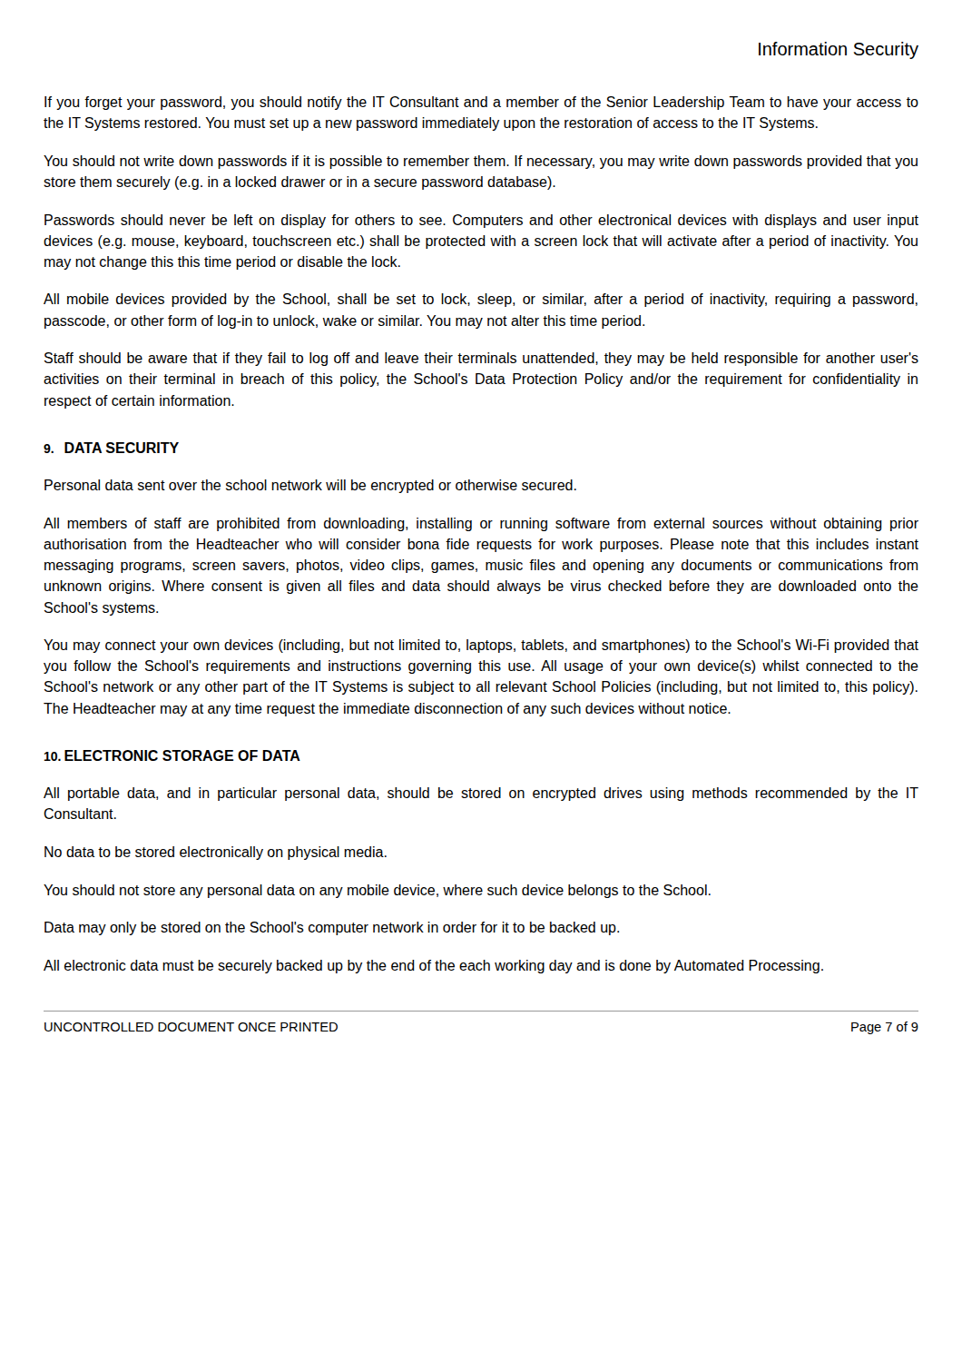Information Security
If you forget your password, you should notify the IT Consultant and a member of the Senior Leadership Team to have your access to the IT Systems restored. You must set up a new password immediately upon the restoration of access to the IT Systems.
You should not write down passwords if it is possible to remember them. If necessary, you may write down passwords provided that you store them securely (e.g. in a locked drawer or in a secure password database).
Passwords should never be left on display for others to see. Computers and other electronical devices with displays and user input devices (e.g. mouse, keyboard, touchscreen etc.) shall be protected with a screen lock that will activate after a period of inactivity. You may not change this this time period or disable the lock.
All mobile devices provided by the School, shall be set to lock, sleep, or similar, after a period of inactivity, requiring a password, passcode, or other form of log-in to unlock, wake or similar. You may not alter this time period.
Staff should be aware that if they fail to log off and leave their terminals unattended, they may be held responsible for another user's activities on their terminal in breach of this policy, the School's Data Protection Policy and/or the requirement for confidentiality in respect of certain information.
9. DATA SECURITY
Personal data sent over the school network will be encrypted or otherwise secured.
All members of staff are prohibited from downloading, installing or running software from external sources without obtaining prior authorisation from the Headteacher who will consider bona fide requests for work purposes. Please note that this includes instant messaging programs, screen savers, photos, video clips, games, music files and opening any documents or communications from unknown origins. Where consent is given all files and data should always be virus checked before they are downloaded onto the School's systems.
You may connect your own devices (including, but not limited to, laptops, tablets, and smartphones) to the School's Wi-Fi provided that you follow the School's requirements and instructions governing this use. All usage of your own device(s) whilst connected to the School's network or any other part of the IT Systems is subject to all relevant School Policies (including, but not limited to, this policy). The Headteacher may at any time request the immediate disconnection of any such devices without notice.
10. ELECTRONIC STORAGE OF DATA
All portable data, and in particular personal data, should be stored on encrypted drives using methods recommended by the IT Consultant.
No data to be stored electronically on physical media.
You should not store any personal data on any mobile device, where such device belongs to the School.
Data may only be stored on the School's computer network in order for it to be backed up.
All electronic data must be securely backed up by the end of the each working day and is done by Automated Processing.
UNCONTROLLED DOCUMENT ONCE PRINTED Page 7 of 9